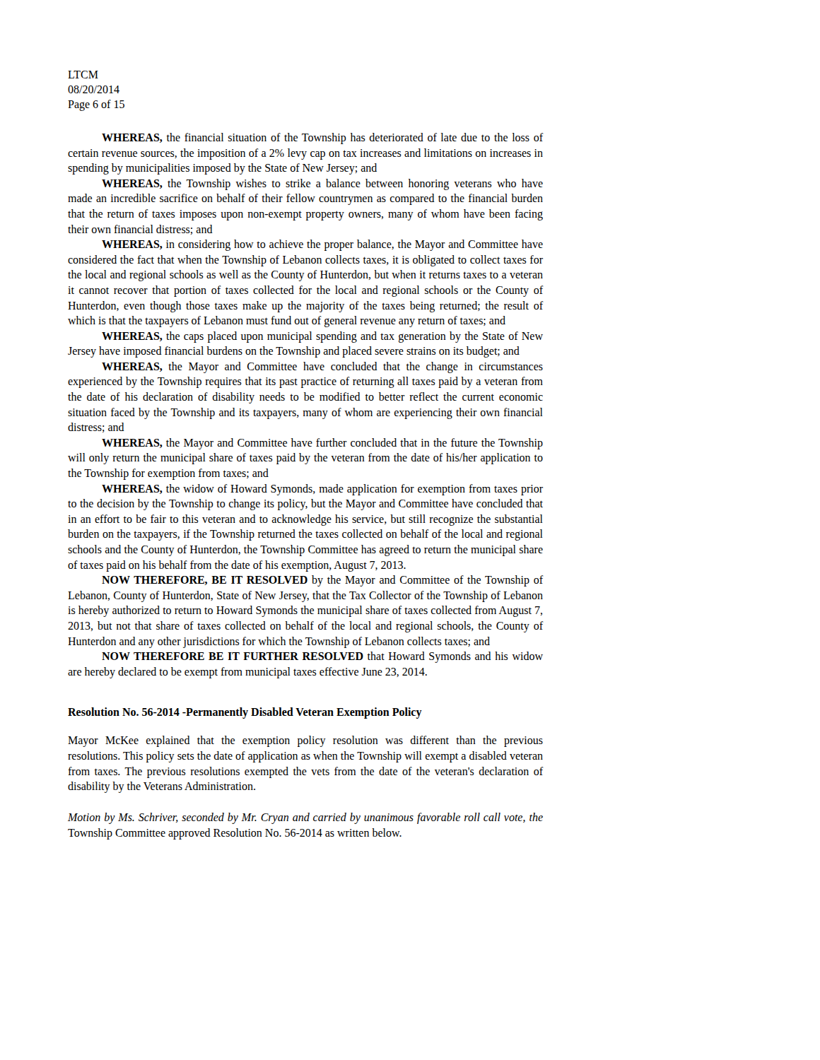LTCM
08/20/2014
Page 6 of 15
WHEREAS, the financial situation of the Township has deteriorated of late due to the loss of certain revenue sources, the imposition of a 2% levy cap on tax increases and limitations on increases in spending by municipalities imposed by the State of New Jersey; and
WHEREAS, the Township wishes to strike a balance between honoring veterans who have made an incredible sacrifice on behalf of their fellow countrymen as compared to the financial burden that the return of taxes imposes upon non-exempt property owners, many of whom have been facing their own financial distress; and
WHEREAS, in considering how to achieve the proper balance, the Mayor and Committee have considered the fact that when the Township of Lebanon collects taxes, it is obligated to collect taxes for the local and regional schools as well as the County of Hunterdon, but when it returns taxes to a veteran it cannot recover that portion of taxes collected for the local and regional schools or the County of Hunterdon, even though those taxes make up the majority of the taxes being returned; the result of which is that the taxpayers of Lebanon must fund out of general revenue any return of taxes; and
WHEREAS, the caps placed upon municipal spending and tax generation by the State of New Jersey have imposed financial burdens on the Township and placed severe strains on its budget; and
WHEREAS, the Mayor and Committee have concluded that the change in circumstances experienced by the Township requires that its past practice of returning all taxes paid by a veteran from the date of his declaration of disability needs to be modified to better reflect the current economic situation faced by the Township and its taxpayers, many of whom are experiencing their own financial distress; and
WHEREAS, the Mayor and Committee have further concluded that in the future the Township will only return the municipal share of taxes paid by the veteran from the date of his/her application to the Township for exemption from taxes; and
WHEREAS, the widow of Howard Symonds, made application for exemption from taxes prior to the decision by the Township to change its policy, but the Mayor and Committee have concluded that in an effort to be fair to this veteran and to acknowledge his service, but still recognize the substantial burden on the taxpayers, if the Township returned the taxes collected on behalf of the local and regional schools and the County of Hunterdon, the Township Committee has agreed to return the municipal share of taxes paid on his behalf from the date of his exemption, August 7, 2013.
NOW THEREFORE, BE IT RESOLVED by the Mayor and Committee of the Township of Lebanon, County of Hunterdon, State of New Jersey, that the Tax Collector of the Township of Lebanon is hereby authorized to return to Howard Symonds the municipal share of taxes collected from August 7, 2013, but not that share of taxes collected on behalf of the local and regional schools, the County of Hunterdon and any other jurisdictions for which the Township of Lebanon collects taxes; and
NOW THEREFORE BE IT FURTHER RESOLVED that Howard Symonds and his widow are hereby declared to be exempt from municipal taxes effective June 23, 2014.
Resolution No. 56-2014 -Permanently Disabled Veteran Exemption Policy
Mayor McKee explained that the exemption policy resolution was different than the previous resolutions. This policy sets the date of application as when the Township will exempt a disabled veteran from taxes. The previous resolutions exempted the vets from the date of the veteran's declaration of disability by the Veterans Administration.
Motion by Ms. Schriver, seconded by Mr. Cryan and carried by unanimous favorable roll call vote, the Township Committee approved Resolution No. 56-2014 as written below.